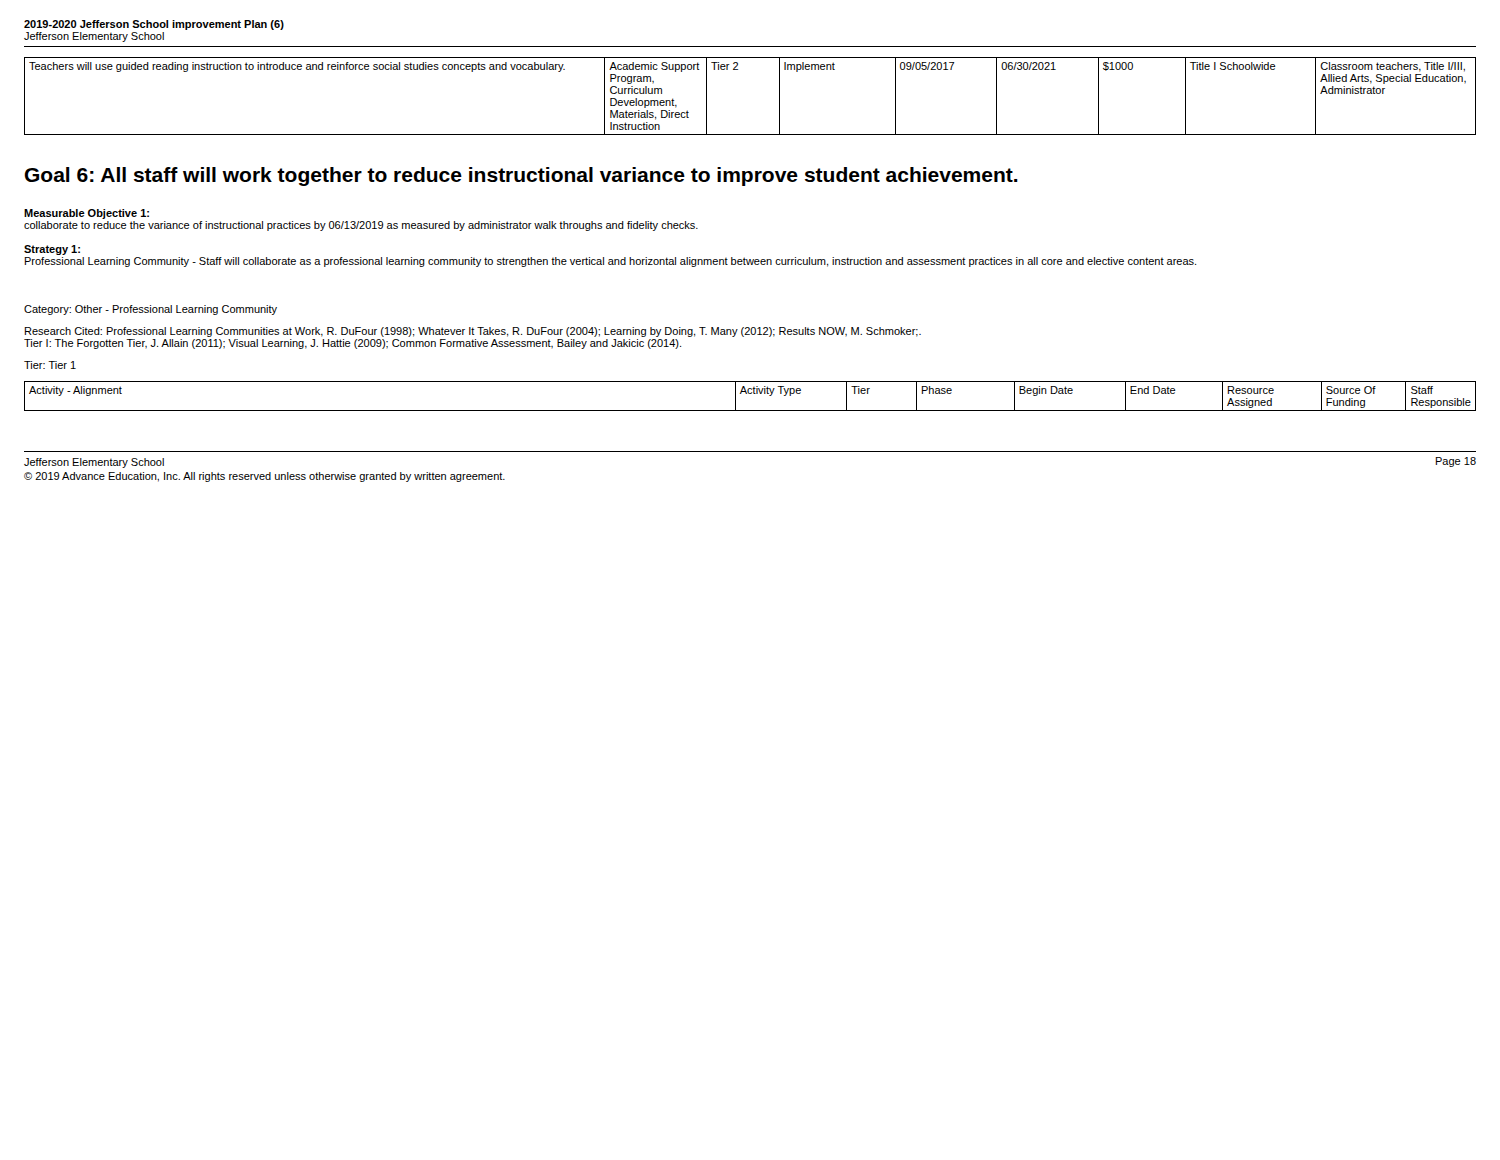2019-2020 Jefferson School improvement Plan (6)
Jefferson Elementary School
| Teachers will use guided reading instruction to introduce and reinforce social studies concepts and vocabulary. | Academic Support Program, Curriculum Development, Materials, Direct Instruction | Tier 2 | Implement | 09/05/2017 | 06/30/2021 | $1000 | Title I Schoolwide | Classroom teachers, Title I/III, Allied Arts, Special Education, Administrator |
Goal 6: All staff will work together to reduce instructional variance to improve student achievement.
Measurable Objective 1:
collaborate to reduce the variance of instructional practices by 06/13/2019 as measured by administrator walk throughs and fidelity checks.
Strategy 1:
Professional Learning Community - Staff will collaborate as a professional learning community to strengthen the vertical and horizontal alignment between curriculum, instruction and assessment practices in all core and elective content areas.
Category: Other - Professional Learning Community
Research Cited: Professional Learning Communities at Work, R. DuFour (1998); Whatever It Takes, R. DuFour (2004); Learning by Doing, T. Many (2012); Results NOW, M. Schmoker;.
Tier I: The Forgotten Tier, J. Allain (2011); Visual Learning, J. Hattie (2009); Common Formative Assessment, Bailey and Jakicic (2014).
Tier: Tier 1
| Activity - Alignment | Activity Type | Tier | Phase | Begin Date | End Date | Resource Assigned | Source Of Funding | Staff Responsible |
Jefferson Elementary School Page 18
© 2019 Advance Education, Inc. All rights reserved unless otherwise granted by written agreement.